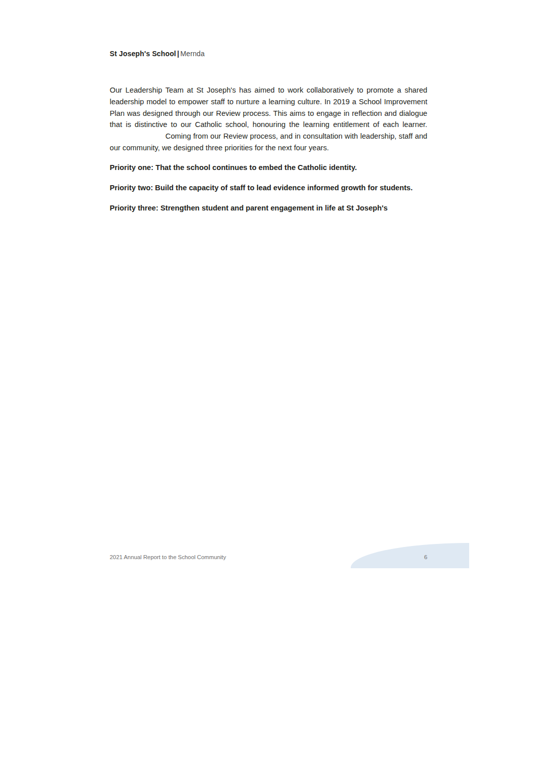St Joseph's School|Mernda
Our Leadership Team at St Joseph's has aimed to work collaboratively to promote a shared leadership model to empower staff to nurture a learning culture. In 2019 a School Improvement Plan was designed through our Review process. This aims to engage in reflection and dialogue that is distinctive to our Catholic school, honouring the learning entitlement of each learner. Coming from our Review process, and in consultation with leadership, staff and our community, we designed three priorities for the next four years.
Priority one: That the school continues to embed the Catholic identity.
Priority two: Build the capacity of staff to lead evidence informed growth for students.
Priority three: Strengthen student and parent engagement in life at St Joseph's
2021 Annual Report to the School Community
6